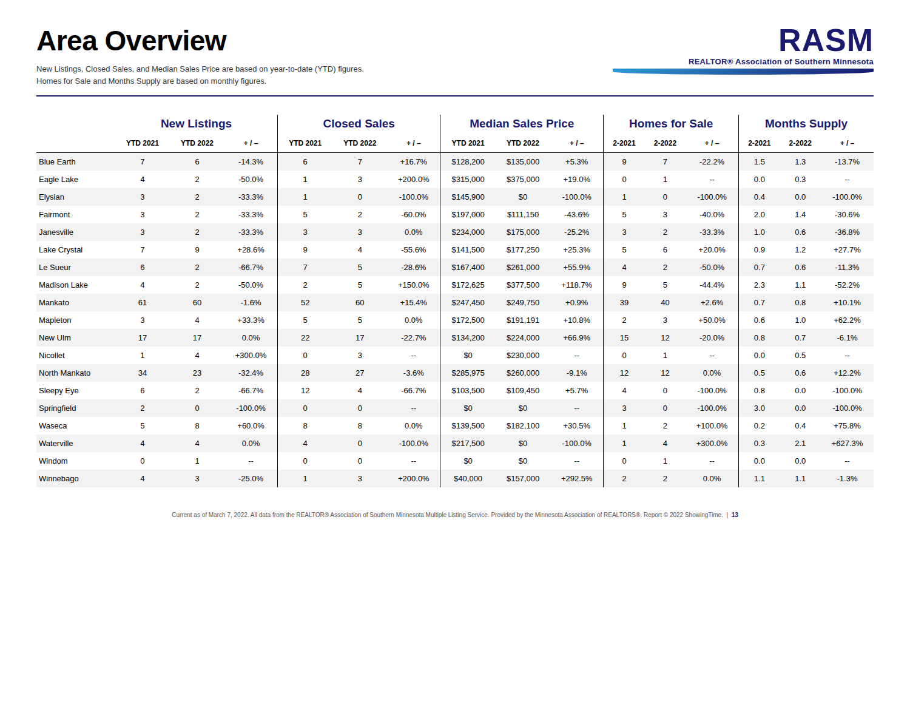Area Overview
New Listings, Closed Sales, and Median Sales Price are based on year-to-date (YTD) figures.
Homes for Sale and Months Supply are based on monthly figures.
RASM
REALTOR® Association of Southern Minnesota
| | New Listings | Closed Sales | Median Sales Price | Homes for Sale | Months Supply |
| --- | --- | --- | --- | --- | --- |
| | YTD 2021 | YTD 2022 | + / – | YTD 2021 | YTD 2022 | + / – | YTD 2021 | YTD 2022 | + / – | 2-2021 | 2-2022 | + / – | 2-2021 | 2-2022 | + / – |
| Blue Earth | 7 | 6 | -14.3% | 6 | 7 | +16.7% | $128,200 | $135,000 | +5.3% | 9 | 7 | -22.2% | 1.5 | 1.3 | -13.7% |
| Eagle Lake | 4 | 2 | -50.0% | 1 | 3 | +200.0% | $315,000 | $375,000 | +19.0% | 0 | 1 | -- | 0.0 | 0.3 | -- |
| Elysian | 3 | 2 | -33.3% | 1 | 0 | -100.0% | $145,900 | $0 | -100.0% | 1 | 0 | -100.0% | 0.4 | 0.0 | -100.0% |
| Fairmont | 3 | 2 | -33.3% | 5 | 2 | -60.0% | $197,000 | $111,150 | -43.6% | 5 | 3 | -40.0% | 2.0 | 1.4 | -30.6% |
| Janesville | 3 | 2 | -33.3% | 3 | 3 | 0.0% | $234,000 | $175,000 | -25.2% | 3 | 2 | -33.3% | 1.0 | 0.6 | -36.8% |
| Lake Crystal | 7 | 9 | +28.6% | 9 | 4 | -55.6% | $141,500 | $177,250 | +25.3% | 5 | 6 | +20.0% | 0.9 | 1.2 | +27.7% |
| Le Sueur | 6 | 2 | -66.7% | 7 | 5 | -28.6% | $167,400 | $261,000 | +55.9% | 4 | 2 | -50.0% | 0.7 | 0.6 | -11.3% |
| Madison Lake | 4 | 2 | -50.0% | 2 | 5 | +150.0% | $172,625 | $377,500 | +118.7% | 9 | 5 | -44.4% | 2.3 | 1.1 | -52.2% |
| Mankato | 61 | 60 | -1.6% | 52 | 60 | +15.4% | $247,450 | $249,750 | +0.9% | 39 | 40 | +2.6% | 0.7 | 0.8 | +10.1% |
| Mapleton | 3 | 4 | +33.3% | 5 | 5 | 0.0% | $172,500 | $191,191 | +10.8% | 2 | 3 | +50.0% | 0.6 | 1.0 | +62.2% |
| New Ulm | 17 | 17 | 0.0% | 22 | 17 | -22.7% | $134,200 | $224,000 | +66.9% | 15 | 12 | -20.0% | 0.8 | 0.7 | -6.1% |
| Nicollet | 1 | 4 | +300.0% | 0 | 3 | -- | $0 | $230,000 | -- | 0 | 1 | -- | 0.0 | 0.5 | -- |
| North Mankato | 34 | 23 | -32.4% | 28 | 27 | -3.6% | $285,975 | $260,000 | -9.1% | 12 | 12 | 0.0% | 0.5 | 0.6 | +12.2% |
| Sleepy Eye | 6 | 2 | -66.7% | 12 | 4 | -66.7% | $103,500 | $109,450 | +5.7% | 4 | 0 | -100.0% | 0.8 | 0.0 | -100.0% |
| Springfield | 2 | 0 | -100.0% | 0 | 0 | -- | $0 | $0 | -- | 3 | 0 | -100.0% | 3.0 | 0.0 | -100.0% |
| Waseca | 5 | 8 | +60.0% | 8 | 8 | 0.0% | $139,500 | $182,100 | +30.5% | 1 | 2 | +100.0% | 0.2 | 0.4 | +75.8% |
| Waterville | 4 | 4 | 0.0% | 4 | 0 | -100.0% | $217,500 | $0 | -100.0% | 1 | 4 | +300.0% | 0.3 | 2.1 | +627.3% |
| Windom | 0 | 1 | -- | 0 | 0 | -- | $0 | $0 | -- | 0 | 1 | -- | 0.0 | 0.0 | -- |
| Winnebago | 4 | 3 | -25.0% | 1 | 3 | +200.0% | $40,000 | $157,000 | +292.5% | 2 | 2 | 0.0% | 1.1 | 1.1 | -1.3% |
Current as of March 7, 2022. All data from the REALTOR® Association of Southern Minnesota Multiple Listing Service. Provided by the Minnesota Association of REALTORS®. Report © 2022 ShowingTime. | 13